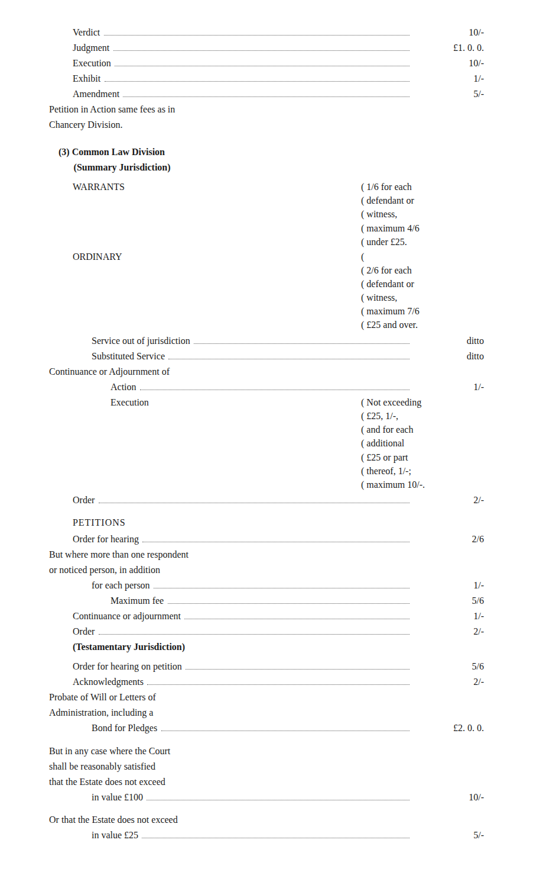Verdict 10/-
Judgment £1. 0. 0.
Execution 10/-
Exhibit 1/-
Amendment 5/-
Petition in Action same fees as in
Chancery Division.
(3) Common Law Division
(Summary Jurisdiction)
WARRANTS
1/6 for each
defendant or
witness,
maximum 4/6
under £25.
ORDINARY
2/6 for each
defendant or
witness,
maximum 7/6
£25 and over.
Service out of jurisdiction ditto
Substituted Service ditto
Continuance or Adjournment of
Action 1/-
Execution
Not exceeding
£25, 1/-,
and for each
additional
£25 or part
thereof, 1/-;
maximum 10/-.
Order 2/-
PETITIONS
Order for hearing 2/6
But where more than one respondent
or noticed person, in addition
for each person 1/-
Maximum fee 5/6
Continuance or adjournment 1/-
Order 2/-
(Testamentary Jurisdiction)
Order for hearing on petition 5/6
Acknowledgments 2/-
Probate of Will or Letters of
Administration, including a
Bond for Pledges £2. 0. 0.
But in any case where the Court
shall be reasonably satisfied
that the Estate does not exceed
in value £100 10/-
Or that the Estate does not exceed
in value £25 5/-